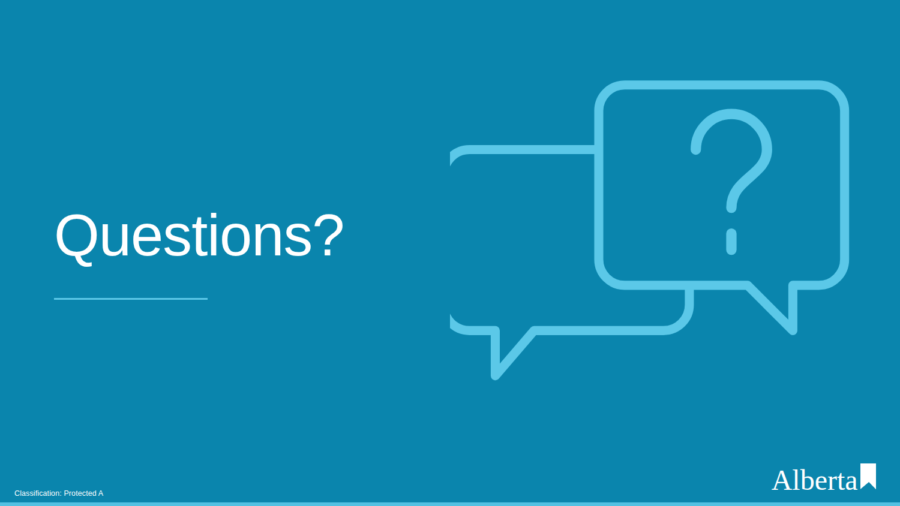Questions?
Classification: Protected A
Alberta